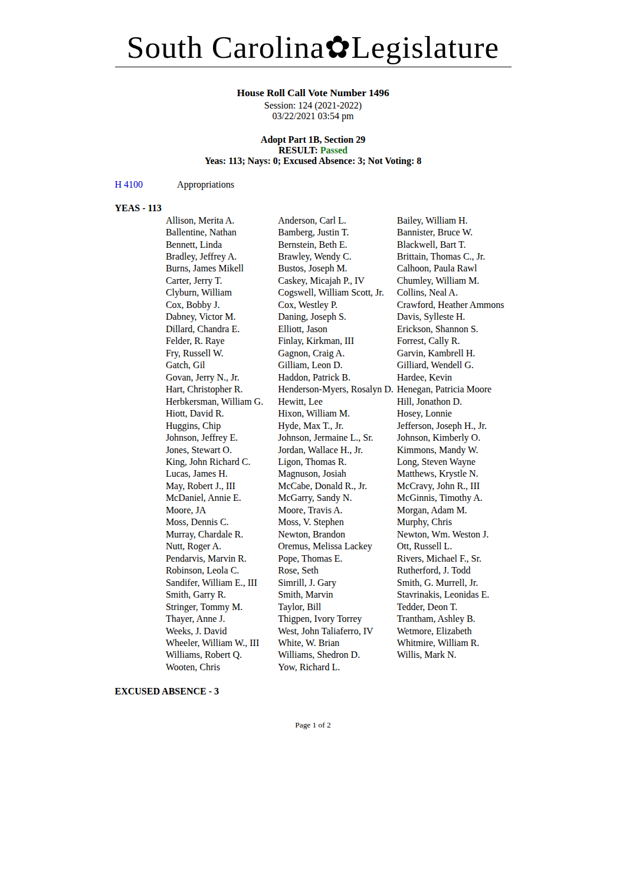South Carolina✿Legislature
House Roll Call Vote Number 1496
Session: 124 (2021-2022)
03/22/2021 03:54 pm
Adopt Part 1B, Section 29
RESULT: Passed
Yeas: 113; Nays: 0; Excused Absence: 3; Not Voting: 8
H 4100 Appropriations
YEAS - 113
| Allison, Merita A. | Anderson, Carl L. | Bailey, William H. |
| Ballentine, Nathan | Bamberg, Justin T. | Bannister, Bruce W. |
| Bennett, Linda | Bernstein, Beth E. | Blackwell, Bart T. |
| Bradley, Jeffrey A. | Brawley, Wendy C. | Brittain, Thomas C., Jr. |
| Burns, James Mikell | Bustos, Joseph M. | Calhoon, Paula Rawl |
| Carter, Jerry T. | Caskey, Micajah P., IV | Chumley, William M. |
| Clyburn, William | Cogswell, William Scott, Jr. | Collins, Neal A. |
| Cox, Bobby J. | Cox, Westley P. | Crawford, Heather Ammons |
| Dabney, Victor M. | Daning, Joseph S. | Davis, Sylleste H. |
| Dillard, Chandra E. | Elliott, Jason | Erickson, Shannon S. |
| Felder, R. Raye | Finlay, Kirkman, III | Forrest, Cally R. |
| Fry, Russell W. | Gagnon, Craig A. | Garvin, Kambrell H. |
| Gatch, Gil | Gilliam, Leon D. | Gilliard, Wendell G. |
| Govan, Jerry N., Jr. | Haddon, Patrick B. | Hardee, Kevin |
| Hart, Christopher R. | Henderson-Myers, Rosalyn D. | Henegan, Patricia Moore |
| Herbkersman, William G. | Hewitt, Lee | Hill, Jonathon D. |
| Hiott, David R. | Hixon, William M. | Hosey, Lonnie |
| Huggins, Chip | Hyde, Max T., Jr. | Jefferson, Joseph H., Jr. |
| Johnson, Jeffrey E. | Johnson, Jermaine L., Sr. | Johnson, Kimberly O. |
| Jones, Stewart O. | Jordan, Wallace H., Jr. | Kimmons, Mandy W. |
| King, John Richard C. | Ligon, Thomas R. | Long, Steven Wayne |
| Lucas, James H. | Magnuson, Josiah | Matthews, Krystle N. |
| May, Robert J., III | McCabe, Donald R., Jr. | McCravy, John R., III |
| McDaniel, Annie E. | McGarry, Sandy N. | McGinnis, Timothy A. |
| Moore, JA | Moore, Travis A. | Morgan, Adam M. |
| Moss, Dennis C. | Moss, V. Stephen | Murphy, Chris |
| Murray, Chardale R. | Newton, Brandon | Newton, Wm. Weston J. |
| Nutt, Roger A. | Oremus, Melissa Lackey | Ott, Russell L. |
| Pendarvis, Marvin R. | Pope, Thomas E. | Rivers, Michael F., Sr. |
| Robinson, Leola C. | Rose, Seth | Rutherford, J. Todd |
| Sandifer, William E., III | Simrill, J. Gary | Smith, G. Murrell, Jr. |
| Smith, Garry R. | Smith, Marvin | Stavrinakis, Leonidas E. |
| Stringer, Tommy M. | Taylor, Bill | Tedder, Deon T. |
| Thayer, Anne J. | Thigpen, Ivory Torrey | Trantham, Ashley B. |
| Weeks, J. David | West, John Taliaferro, IV | Wetmore, Elizabeth |
| Wheeler, William W., III | White, W. Brian | Whitmire, William R. |
| Williams, Robert Q. | Williams, Shedron D. | Willis, Mark N. |
| Wooten, Chris | Yow, Richard L. | |
EXCUSED ABSENCE - 3
Page 1 of 2